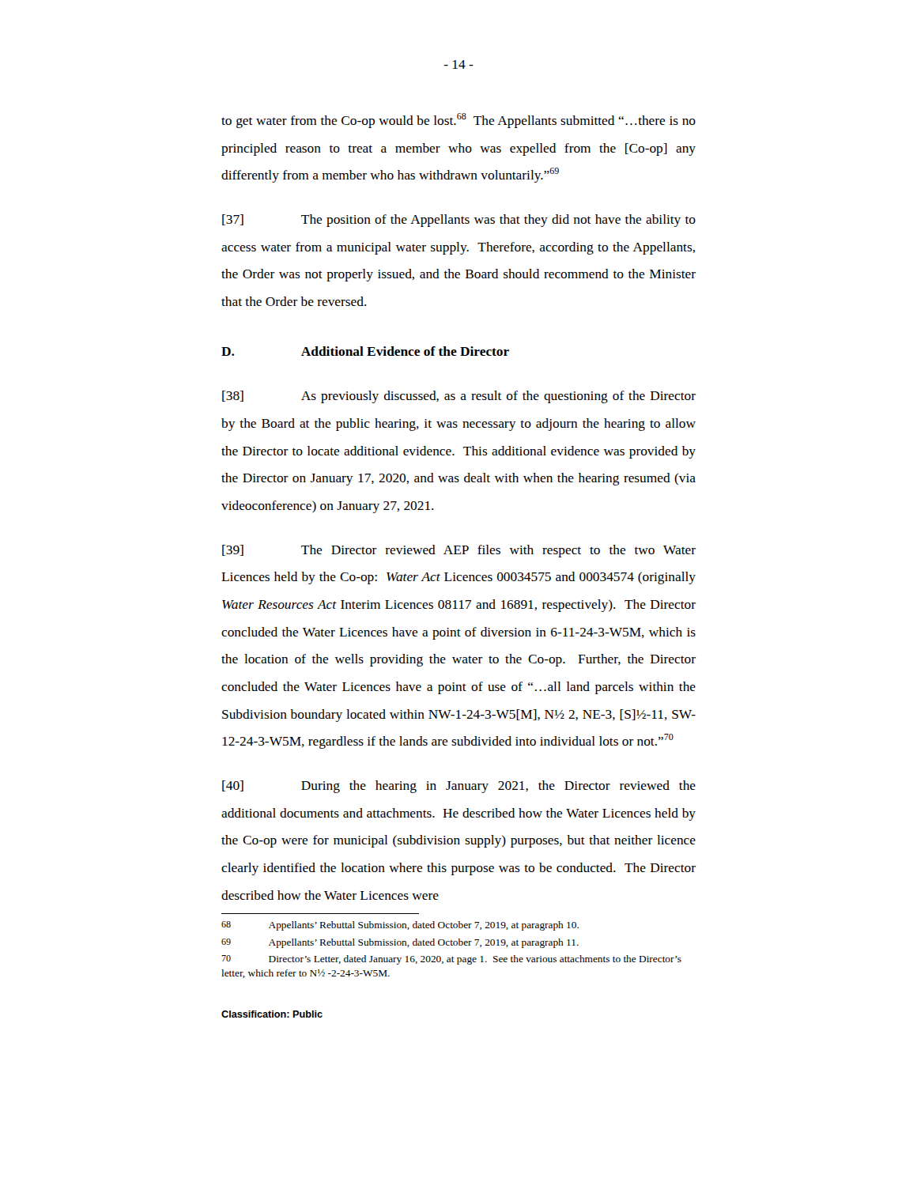- 14 -
to get water from the Co-op would be lost.68 The Appellants submitted “…there is no principled reason to treat a member who was expelled from the [Co-op] any differently from a member who has withdrawn voluntarily.”69
[37] The position of the Appellants was that they did not have the ability to access water from a municipal water supply. Therefore, according to the Appellants, the Order was not properly issued, and the Board should recommend to the Minister that the Order be reversed.
D. Additional Evidence of the Director
[38] As previously discussed, as a result of the questioning of the Director by the Board at the public hearing, it was necessary to adjourn the hearing to allow the Director to locate additional evidence. This additional evidence was provided by the Director on January 17, 2020, and was dealt with when the hearing resumed (via videoconference) on January 27, 2021.
[39] The Director reviewed AEP files with respect to the two Water Licences held by the Co-op: Water Act Licences 00034575 and 00034574 (originally Water Resources Act Interim Licences 08117 and 16891, respectively). The Director concluded the Water Licences have a point of diversion in 6-11-24-3-W5M, which is the location of the wells providing the water to the Co-op. Further, the Director concluded the Water Licences have a point of use of “…all land parcels within the Subdivision boundary located within NW-1-24-3-W5[M], N½ 2, NE-3, [S]½-11, SW-12-24-3-W5M, regardless if the lands are subdivided into individual lots or not.”70
[40] During the hearing in January 2021, the Director reviewed the additional documents and attachments. He described how the Water Licences held by the Co-op were for municipal (subdivision supply) purposes, but that neither licence clearly identified the location where this purpose was to be conducted. The Director described how the Water Licences were
68 Appellants’ Rebuttal Submission, dated October 7, 2019, at paragraph 10.
69 Appellants’ Rebuttal Submission, dated October 7, 2019, at paragraph 11.
70 Director’s Letter, dated January 16, 2020, at page 1. See the various attachments to the Director’s letter, which refer to N½ -2-24-3-W5M.
Classification: Public